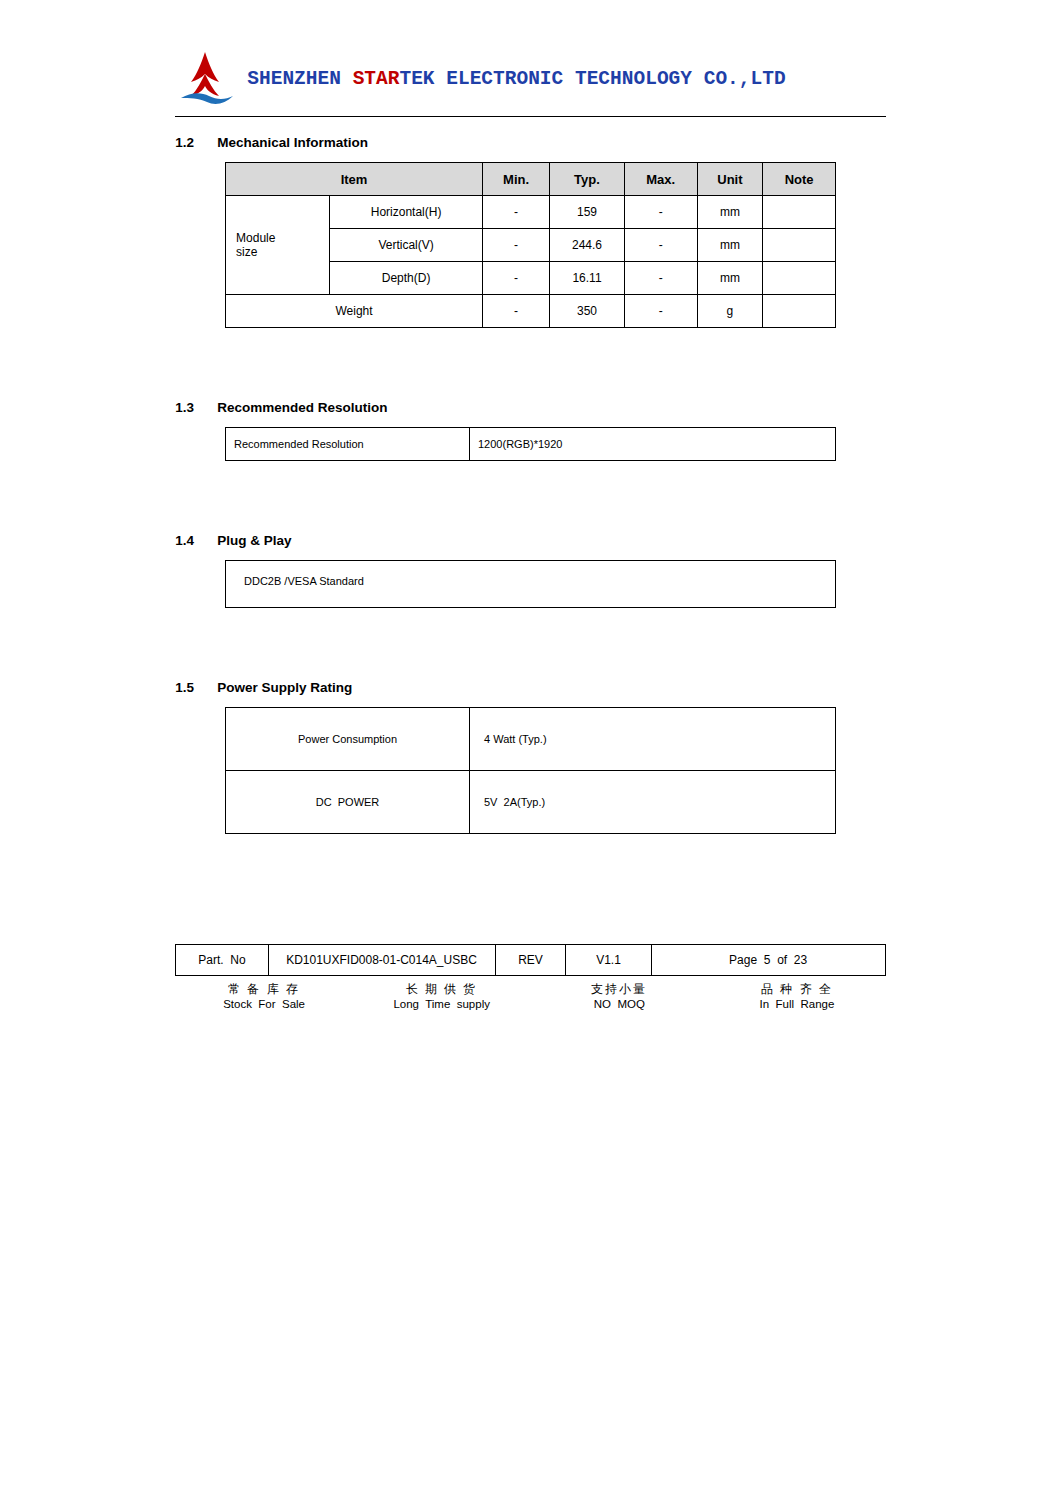SHENZHEN STAR TEK ELECTRONIC TECHNOLOGY CO.,LTD
1.2 Mechanical Information
| Item | Min. | Typ. | Max. | Unit | Note |
| --- | --- | --- | --- | --- | --- |
| Module size | Horizontal(H) | - | 159 | - | mm | |
| Vertical(V) | - | 244.6 | - | mm | |
| Depth(D) | - | 16.11 | - | mm | |
| Weight | - | 350 | - | g | |
1.3 Recommended Resolution
| Recommended Resolution | 1200(RGB)*1920 |
1.4 Plug & Play
DDC2B /VESA Standard
1.5 Power Supply Rating
| Power Consumption | 4 Watt (Typ.) |
| DC POWER | 5V 2A(Typ.) |
| Part. No | KD101UXFID008-01-C014A_USBC | REV | V1.1 | Page 5 of 23 |
常 备 库 存
Stock For Sale
长 期 供 货
Long Time supply
支持小量
NO MOQ
品 种 齐 全
In Full Range